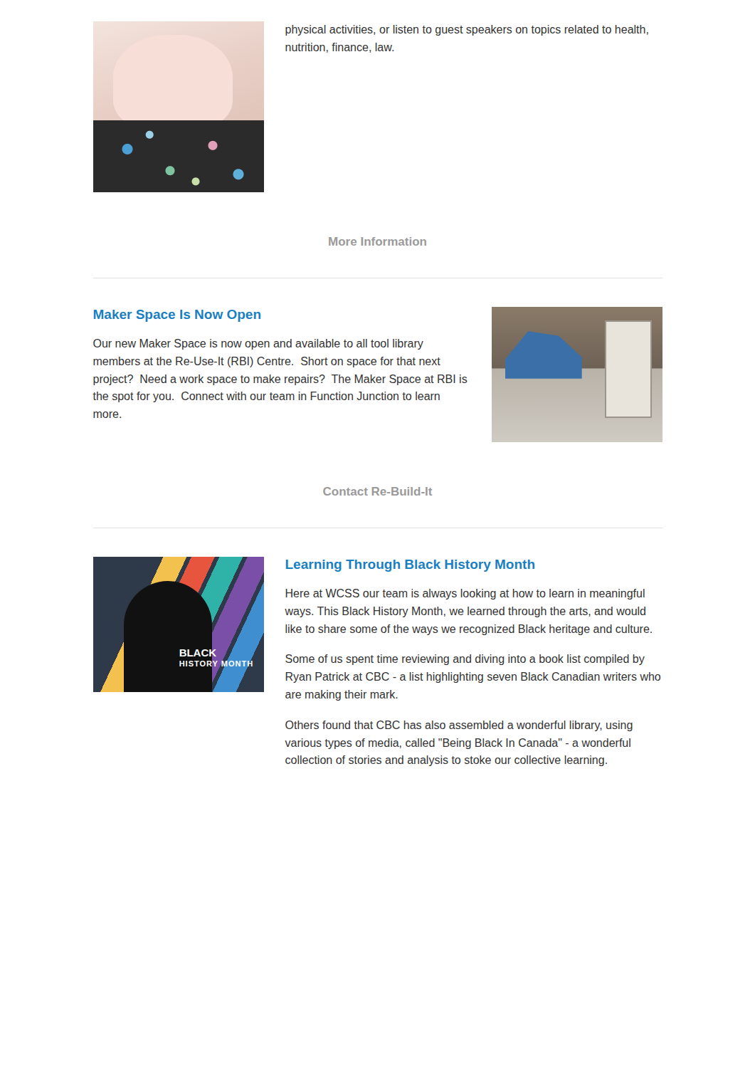physical activities, or listen to guest speakers on topics related to health, nutrition, finance, law.
More Information
Maker Space Is Now Open
Our new Maker Space is now open and available to all tool library members at the Re-Use-It (RBI) Centre. Short on space for that next project? Need a work space to make repairs? The Maker Space at RBI is the spot for you. Connect with our team in Function Junction to learn more.
Contact Re-Build-It
BLACKHISTORY MONTH
Learning Through Black History Month
Here at WCSS our team is always looking at how to learn in meaningful ways. This Black History Month, we learned through the arts, and would like to share some of the ways we recognized Black heritage and culture.
Some of us spent time reviewing and diving into a book list compiled by Ryan Patrick at CBC - a list highlighting seven Black Canadian writers who are making their mark.
Others found that CBC has also assembled a wonderful library, using various types of media, called "Being Black In Canada" - a wonderful collection of stories and analysis to stoke our collective learning.